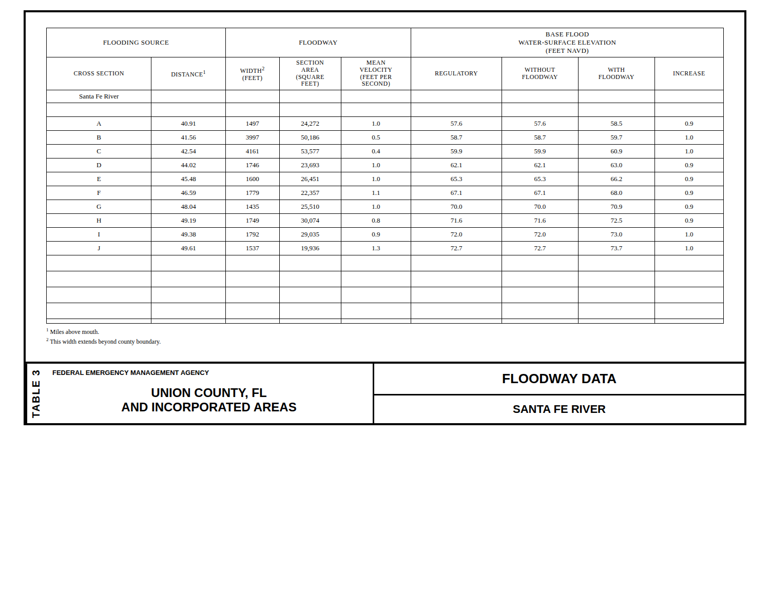| FLOODING SOURCE | FLOODWAY | BASE FLOOD WATER-SURFACE ELEVATION (FEET NAVD) |
| --- | --- | --- |
| CROSS SECTION | DISTANCE 1 | WIDTH 2 (FEET) | SECTION AREA (SQUARE FEET) | MEAN VELOCITY (FEET PER SECOND) | REGULATORY | WITHOUT FLOODWAY | WITH FLOODWAY | INCREASE |
| Santa Fe River | | | | | | | | |
| A | 40.91 | 1497 | 24,272 | 1.0 | 57.6 | 57.6 | 58.5 | 0.9 |
| B | 41.56 | 3997 | 50,186 | 0.5 | 58.7 | 58.7 | 59.7 | 1.0 |
| C | 42.54 | 4161 | 53,577 | 0.4 | 59.9 | 59.9 | 60.9 | 1.0 |
| D | 44.02 | 1746 | 23,693 | 1.0 | 62.1 | 62.1 | 63.0 | 0.9 |
| E | 45.48 | 1600 | 26,451 | 1.0 | 65.3 | 65.3 | 66.2 | 0.9 |
| F | 46.59 | 1779 | 22,357 | 1.1 | 67.1 | 67.1 | 68.0 | 0.9 |
| G | 48.04 | 1435 | 25,510 | 1.0 | 70.0 | 70.0 | 70.9 | 0.9 |
| H | 49.19 | 1749 | 30,074 | 0.8 | 71.6 | 71.6 | 72.5 | 0.9 |
| I | 49.38 | 1792 | 29,035 | 0.9 | 72.0 | 72.0 | 73.0 | 1.0 |
| J | 49.61 | 1537 | 19,936 | 1.3 | 72.7 | 72.7 | 73.7 | 1.0 |
1 Miles above mouth.
2 This width extends beyond county boundary.
TABLE 3
FEDERAL EMERGENCY MANAGEMENT AGENCY
UNION COUNTY, FL
AND INCORPORATED AREAS
FLOODWAY DATA
SANTA FE RIVER